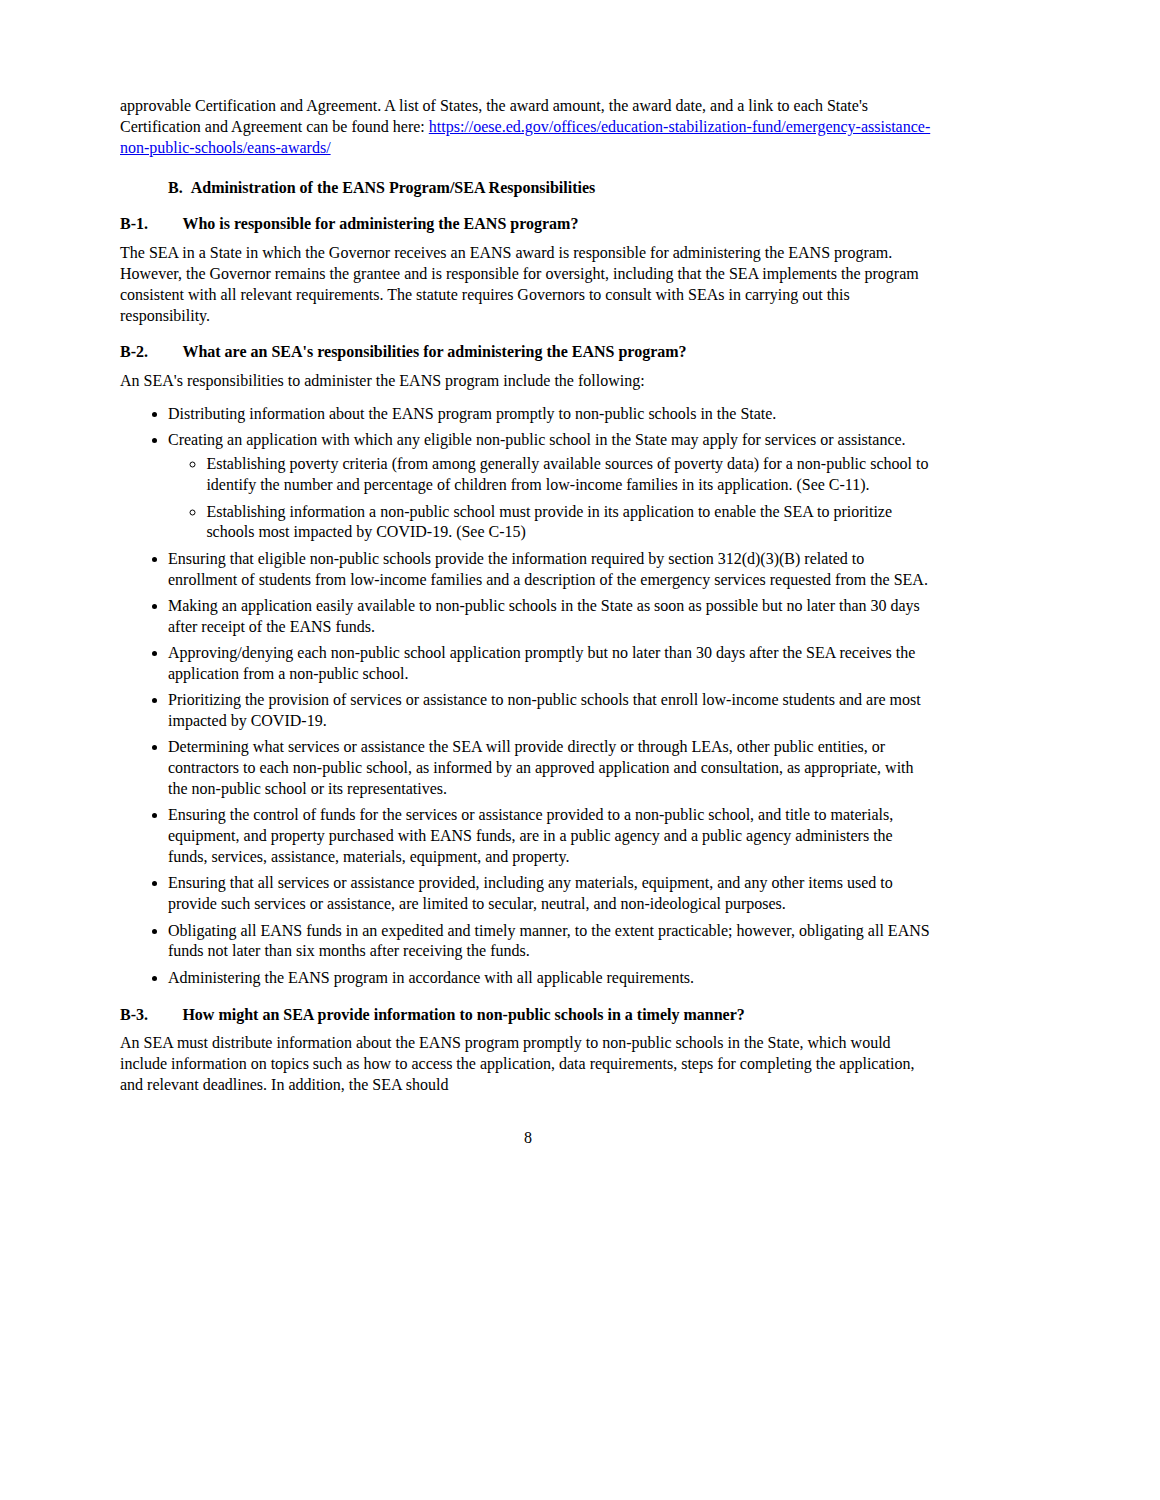approvable Certification and Agreement. A list of States, the award amount, the award date, and a link to each State's Certification and Agreement can be found here: https://oese.ed.gov/offices/education-stabilization-fund/emergency-assistance-non-public-schools/eans-awards/
B. Administration of the EANS Program/SEA Responsibilities
B-1. Who is responsible for administering the EANS program?
The SEA in a State in which the Governor receives an EANS award is responsible for administering the EANS program. However, the Governor remains the grantee and is responsible for oversight, including that the SEA implements the program consistent with all relevant requirements. The statute requires Governors to consult with SEAs in carrying out this responsibility.
B-2. What are an SEA's responsibilities for administering the EANS program?
An SEA's responsibilities to administer the EANS program include the following:
Distributing information about the EANS program promptly to non-public schools in the State.
Creating an application with which any eligible non-public school in the State may apply for services or assistance.
Establishing poverty criteria (from among generally available sources of poverty data) for a non-public school to identify the number and percentage of children from low-income families in its application. (See C-11).
Establishing information a non-public school must provide in its application to enable the SEA to prioritize schools most impacted by COVID-19. (See C-15)
Ensuring that eligible non-public schools provide the information required by section 312(d)(3)(B) related to enrollment of students from low-income families and a description of the emergency services requested from the SEA.
Making an application easily available to non-public schools in the State as soon as possible but no later than 30 days after receipt of the EANS funds.
Approving/denying each non-public school application promptly but no later than 30 days after the SEA receives the application from a non-public school.
Prioritizing the provision of services or assistance to non-public schools that enroll low-income students and are most impacted by COVID-19.
Determining what services or assistance the SEA will provide directly or through LEAs, other public entities, or contractors to each non-public school, as informed by an approved application and consultation, as appropriate, with the non-public school or its representatives.
Ensuring the control of funds for the services or assistance provided to a non-public school, and title to materials, equipment, and property purchased with EANS funds, are in a public agency and a public agency administers the funds, services, assistance, materials, equipment, and property.
Ensuring that all services or assistance provided, including any materials, equipment, and any other items used to provide such services or assistance, are limited to secular, neutral, and non-ideological purposes.
Obligating all EANS funds in an expedited and timely manner, to the extent practicable; however, obligating all EANS funds not later than six months after receiving the funds.
Administering the EANS program in accordance with all applicable requirements.
B-3. How might an SEA provide information to non-public schools in a timely manner?
An SEA must distribute information about the EANS program promptly to non-public schools in the State, which would include information on topics such as how to access the application, data requirements, steps for completing the application, and relevant deadlines. In addition, the SEA should
8